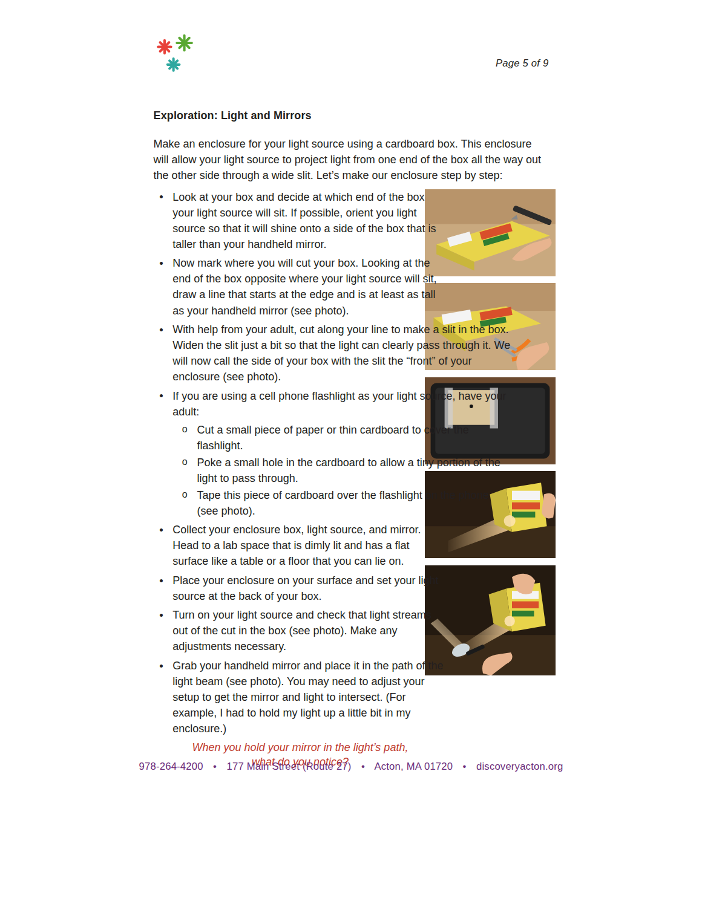Page 5 of 9
Exploration: Light and Mirrors
Make an enclosure for your light source using a cardboard box. This enclosure will allow your light source to project light from one end of the box all the way out the other side through a wide slit. Let’s make our enclosure step by step:
Look at your box and decide at which end of the box your light source will sit. If possible, orient you light source so that it will shine onto a side of the box that is taller than your handheld mirror.
Now mark where you will cut your box. Looking at the end of the box opposite where your light source will sit, draw a line that starts at the edge and is at least as tall as your handheld mirror (see photo).
With help from your adult, cut along your line to make a slit in the box. Widen the slit just a bit so that the light can clearly pass through it. We will now call the side of your box with the slit the “front” of your enclosure (see photo).
If you are using a cell phone flashlight as your light source, have your adult:
Cut a small piece of paper or thin cardboard to cover the flashlight.
Poke a small hole in the cardboard to allow a tiny portion of the light to pass through.
Tape this piece of cardboard over the flashlight on the phone (see photo).
Collect your enclosure box, light source, and mirror. Head to a lab space that is dimly lit and has a flat surface like a table or a floor that you can lie on.
Place your enclosure on your surface and set your light source at the back of your box.
Turn on your light source and check that light streams out of the cut in the box (see photo). Make any adjustments necessary.
Grab your handheld mirror and place it in the path of the light beam (see photo). You may need to adjust your setup to get the mirror and light to intersect. (For example, I had to hold my light up a little bit in my enclosure.)
When you hold your mirror in the light’s path,
what do you notice?
978-264-4200 • 177 Main Street (Route 27) • Acton, MA 01720 • discoveryacton.org